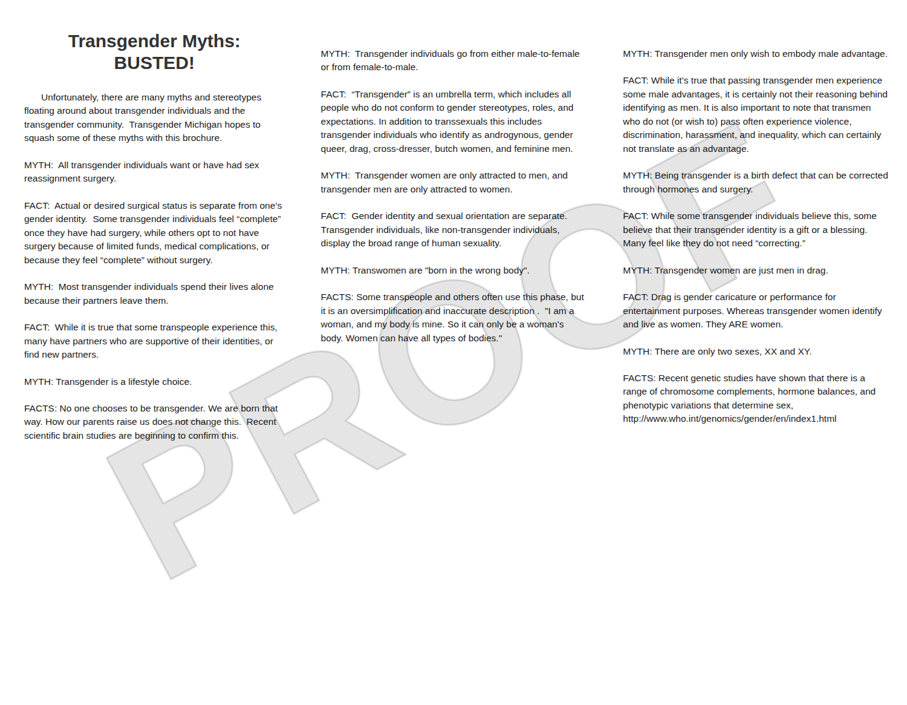PROOF
Transgender Myths:
BUSTED!
Unfortunately, there are many myths and stereotypes floating around about transgender individuals and the transgender community. Transgender Michigan hopes to squash some of these myths with this brochure.
MYTH: All transgender individuals want or have had sex reassignment surgery.
FACT: Actual or desired surgical status is separate from one’s gender identity. Some transgender individuals feel “complete” once they have had surgery, while others opt to not have surgery because of limited funds, medical complications, or because they feel “complete” without surgery.
MYTH: Most transgender individuals spend their lives alone because their partners leave them.
FACT: While it is true that some transpeople experience this, many have partners who are supportive of their identities, or find new partners.
MYTH: Transgender is a lifestyle choice.
FACTS: No one chooses to be transgender. We are born that way. How our parents raise us does not change this. Recent scientific brain studies are beginning to confirm this.
MYTH: Transgender individuals go from either male-to-female or from female-to-male.
FACT: “Transgender” is an umbrella term, which includes all people who do not conform to gender stereotypes, roles, and expectations. In addition to transsexuals this includes transgender individuals who identify as androgynous, gender queer, drag, cross-dresser, butch women, and feminine men.
MYTH: Transgender women are only attracted to men, and transgender men are only attracted to women.
FACT: Gender identity and sexual orientation are separate. Transgender individuals, like non-transgender individuals, display the broad range of human sexuality.
MYTH: Transwomen are "born in the wrong body".
FACTS: Some transpeople and others often use this phase, but it is an oversimplification and inaccurate description . "I am a woman, and my body is mine. So it can only be a woman's body. Women can have all types of bodies."
MYTH: Transgender men only wish to embody male advantage.
FACT: While it’s true that passing transgender men experience some male advantages, it is certainly not their reasoning behind identifying as men. It is also important to note that transmen who do not (or wish to) pass often experience violence, discrimination, harassment, and inequality, which can certainly not translate as an advantage.
MYTH: Being transgender is a birth defect that can be corrected through hormones and surgery.
FACT: While some transgender individuals believe this, some believe that their transgender identity is a gift or a blessing. Many feel like they do not need “correcting.”
MYTH: Transgender women are just men in drag.
FACT: Drag is gender caricature or performance for entertainment purposes. Whereas transgender women identify and live as women. They ARE women.
MYTH: There are only two sexes, XX and XY.
FACTS: Recent genetic studies have shown that there is a range of chromosome complements, hormone balances, and phenotypic variations that determine sex,
http://www.who.int/genomics/gender/en/index1.html